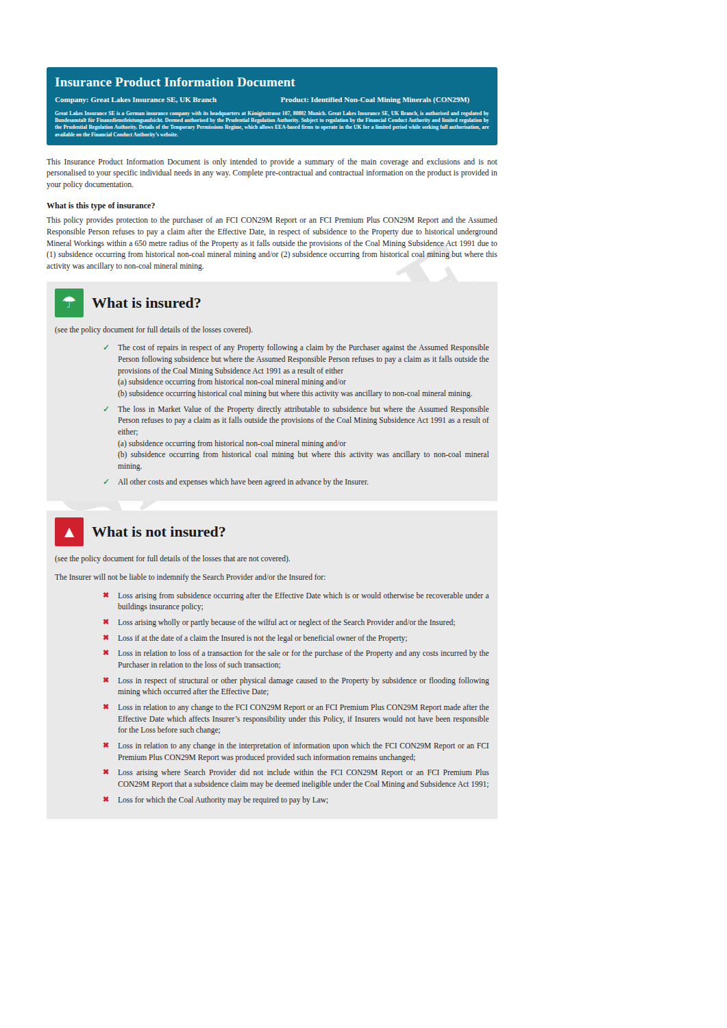SAMPLE
Insurance Product Information Document
Company: Great Lakes Insurance SE, UK Branch
Product: Identified Non-Coal Mining Minerals (CON29M)
Great Lakes Insurance SE is a German insurance company with its headquarters at Königinstrasse 107, 80802 Munich. Great Lakes Insurance SE, UK Branch, is authorised and regulated by Bundesanstalt für Finanzdienstleistungsaufsicht. Deemed authorised by the Prudential Regulation Authority. Subject to regulation by the Financial Conduct Authority and limited regulation by the Prudential Regulation Authority. Details of the Temporary Permissions Regime, which allows EEA-based firms to operate in the UK for a limited period while seeking full authorisation, are available on the Financial Conduct Authority’s website.
This Insurance Product Information Document is only intended to provide a summary of the main coverage and exclusions and is not personalised to your specific individual needs in any way. Complete pre-contractual and contractual information on the product is provided in your policy documentation.
What is this type of insurance?
This policy provides protection to the purchaser of an FCI CON29M Report or an FCI Premium Plus CON29M Report and the Assumed Responsible Person refuses to pay a claim after the Effective Date, in respect of subsidence to the Property due to historical underground Mineral Workings within a 650 metre radius of the Property as it falls outside the provisions of the Coal Mining Subsidence Act 1991 due to (1) subsidence occurring from historical non-coal mineral mining and/or (2) subsidence occurring from historical coal mining but where this activity was ancillary to non-coal mineral mining.
☂
What is insured?
(see the policy document for full details of the losses covered).
The cost of repairs in respect of any Property following a claim by the Purchaser against the Assumed Responsible Person following subsidence but where the Assumed Responsible Person refuses to pay a claim as it falls outside the provisions of the Coal Mining Subsidence Act 1991 as a result of either (a) subsidence occurring from historical non-coal mineral mining and/or (b) subsidence occurring historical coal mining but where this activity was ancillary to non-coal mineral mining.
The loss in Market Value of the Property directly attributable to subsidence but where the Assumed Responsible Person refuses to pay a claim as it falls outside the provisions of the Coal Mining Subsidence Act 1991 as a result of either; (a) subsidence occurring from historical non-coal mineral mining and/or (b) subsidence occurring from historical coal mining but where this activity was ancillary to non-coal mineral mining.
All other costs and expenses which have been agreed in advance by the Insurer.
▲
What is not insured?
(see the policy document for full details of the losses that are not covered).
The Insurer will not be liable to indemnify the Search Provider and/or the Insured for:
Loss arising from subsidence occurring after the Effective Date which is or would otherwise be recoverable under a buildings insurance policy;
Loss arising wholly or partly because of the wilful act or neglect of the Search Provider and/or the Insured;
Loss if at the date of a claim the Insured is not the legal or beneficial owner of the Property;
Loss in relation to loss of a transaction for the sale or for the purchase of the Property and any costs incurred by the Purchaser in relation to the loss of such transaction;
Loss in respect of structural or other physical damage caused to the Property by subsidence or flooding following mining which occurred after the Effective Date;
Loss in relation to any change to the FCI CON29M Report or an FCI Premium Plus CON29M Report made after the Effective Date which affects Insurer’s responsibility under this Policy, if Insurers would not have been responsible for the Loss before such change;
Loss in relation to any change in the interpretation of information upon which the FCI CON29M Report or an FCI Premium Plus CON29M Report was produced provided such information remains unchanged;
Loss arising where Search Provider did not include within the FCI CON29M Report or an FCI Premium Plus CON29M Report that a subsidence claim may be deemed ineligible under the Coal Mining and Subsidence Act 1991;
Loss for which the Coal Authority may be required to pay by Law;